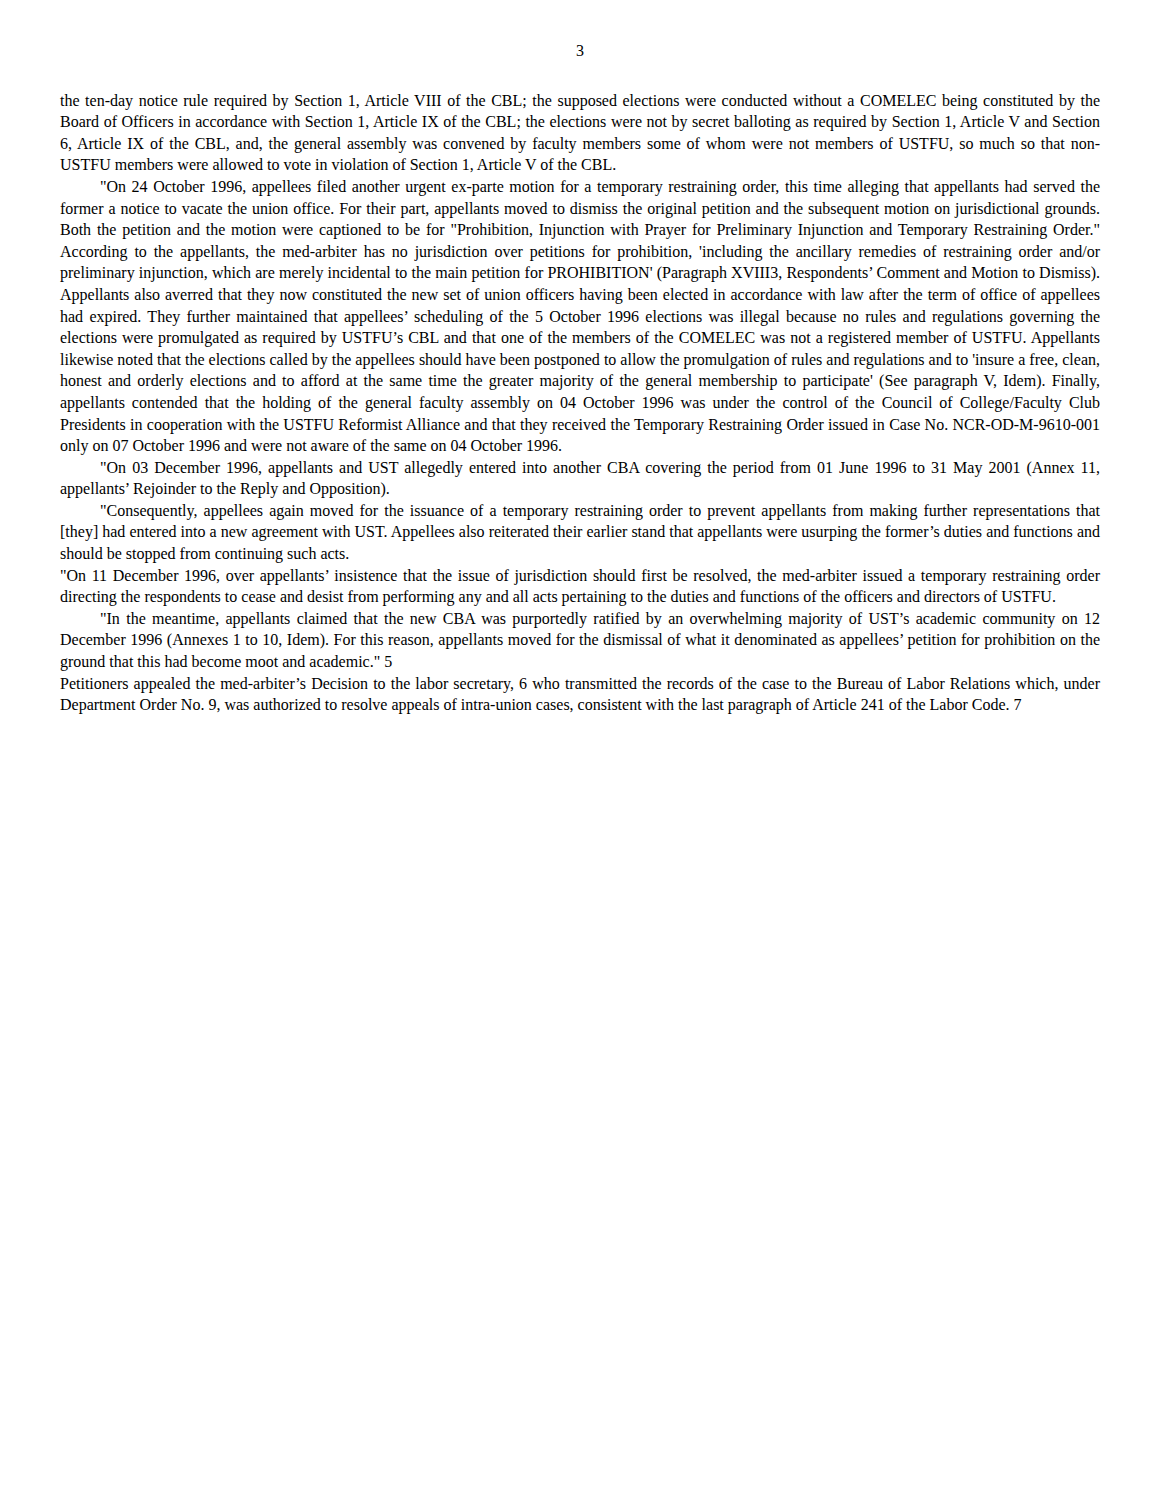3
the ten-day notice rule required by Section 1, Article VIII of the CBL; the supposed elections were conducted without a COMELEC being constituted by the Board of Officers in accordance with Section 1, Article IX of the CBL; the elections were not by secret balloting as required by Section 1, Article V and Section 6, Article IX of the CBL, and, the general assembly was convened by faculty members some of whom were not members of USTFU, so much so that non-USTFU members were allowed to vote in violation of Section 1, Article V of the CBL.
"On 24 October 1996, appellees filed another urgent ex-parte motion for a temporary restraining order, this time alleging that appellants had served the former a notice to vacate the union office. For their part, appellants moved to dismiss the original petition and the subsequent motion on jurisdictional grounds. Both the petition and the motion were captioned to be for "Prohibition, Injunction with Prayer for Preliminary Injunction and Temporary Restraining Order." According to the appellants, the med-arbiter has no jurisdiction over petitions for prohibition, 'including the ancillary remedies of restraining order and/or preliminary injunction, which are merely incidental to the main petition for PROHIBITION' (Paragraph XVIII3, Respondents’ Comment and Motion to Dismiss). Appellants also averred that they now constituted the new set of union officers having been elected in accordance with law after the term of office of appellees had expired. They further maintained that appellees’ scheduling of the 5 October 1996 elections was illegal because no rules and regulations governing the elections were promulgated as required by USTFU’s CBL and that one of the members of the COMELEC was not a registered member of USTFU. Appellants likewise noted that the elections called by the appellees should have been postponed to allow the promulgation of rules and regulations and to 'insure a free, clean, honest and orderly elections and to afford at the same time the greater majority of the general membership to participate' (See paragraph V, Idem). Finally, appellants contended that the holding of the general faculty assembly on 04 October 1996 was under the control of the Council of College/Faculty Club Presidents in cooperation with the USTFU Reformist Alliance and that they received the Temporary Restraining Order issued in Case No. NCR-OD-M-9610-001 only on 07 October 1996 and were not aware of the same on 04 October 1996.
"On 03 December 1996, appellants and UST allegedly entered into another CBA covering the period from 01 June 1996 to 31 May 2001 (Annex 11, appellants’ Rejoinder to the Reply and Opposition).
"Consequently, appellees again moved for the issuance of a temporary restraining order to prevent appellants from making further representations that [they] had entered into a new agreement with UST. Appellees also reiterated their earlier stand that appellants were usurping the former’s duties and functions and should be stopped from continuing such acts.
"On 11 December 1996, over appellants’ insistence that the issue of jurisdiction should first be resolved, the med-arbiter issued a temporary restraining order directing the respondents to cease and desist from performing any and all acts pertaining to the duties and functions of the officers and directors of USTFU.
"In the meantime, appellants claimed that the new CBA was purportedly ratified by an overwhelming majority of UST’s academic community on 12 December 1996 (Annexes 1 to 10, Idem). For this reason, appellants moved for the dismissal of what it denominated as appellees’ petition for prohibition on the ground that this had become moot and academic." 5
Petitioners appealed the med-arbiter’s Decision to the labor secretary, 6 who transmitted the records of the case to the Bureau of Labor Relations which, under Department Order No. 9, was authorized to resolve appeals of intra-union cases, consistent with the last paragraph of Article 241 of the Labor Code. 7